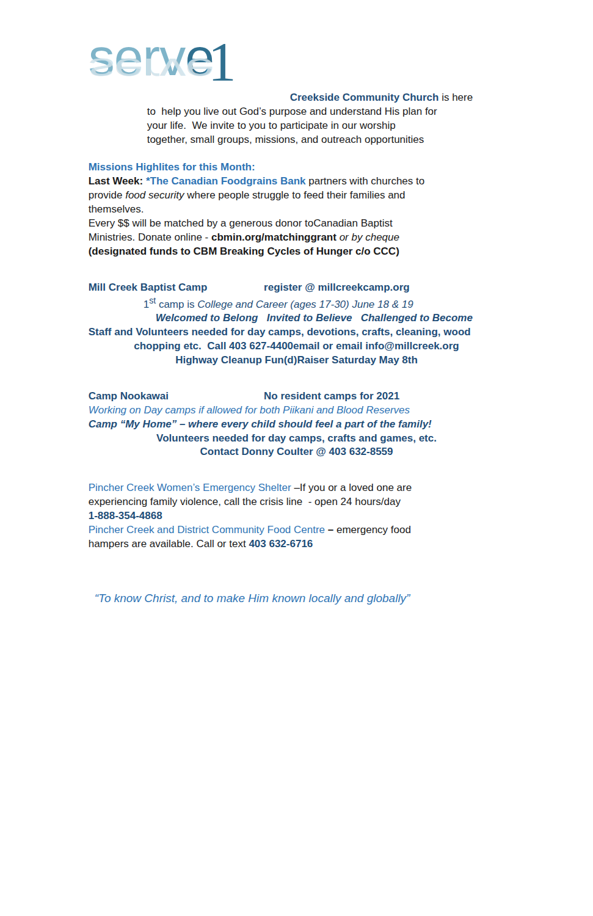serve
1
serve
Creekside Community Church is here
to help you live out God’s purpose and understand His plan for
your life. We invite to you to participate in our worship
together, small groups, missions, and outreach opportunities
Missions Highlites for this Month:
Last Week: *The Canadian Foodgrains Bank partners with churches to
provide food security where people struggle to feed their families and
themselves.
Every $$ will be matched by a generous donor toCanadian Baptist
Ministries. Donate online - cbmin.org/matchinggrant or by cheque
(designated funds to CBM Breaking Cycles of Hunger c/o CCC)
Mill Creek Baptist Camp register @ millcreekcamp.org
1st camp is College and Career (ages 17-30) June 18 & 19
Welcomed to Belong Invited to Believe Challenged to Become
Staff and Volunteers needed for day camps, devotions, crafts, cleaning, wood
chopping etc. Call 403 627-4400email or email info@millcreek.org
Highway Cleanup Fun(d)Raiser Saturday May 8th
Camp Nookawai No resident camps for 2021
Working on Day camps if allowed for both Piikani and Blood Reserves
Camp “My Home” – where every child should feel a part of the family!
Volunteers needed for day camps, crafts and games, etc.
Contact Donny Coulter @ 403 632-8559
Pincher Creek Women’s Emergency Shelter –If you or a loved one are
experiencing family violence, call the crisis line - open 24 hours/day
1-888-354-4868
Pincher Creek and District Community Food Centre – emergency food
hampers are available. Call or text 403 632-6716
“To know Christ, and to make Him known locally and globally”